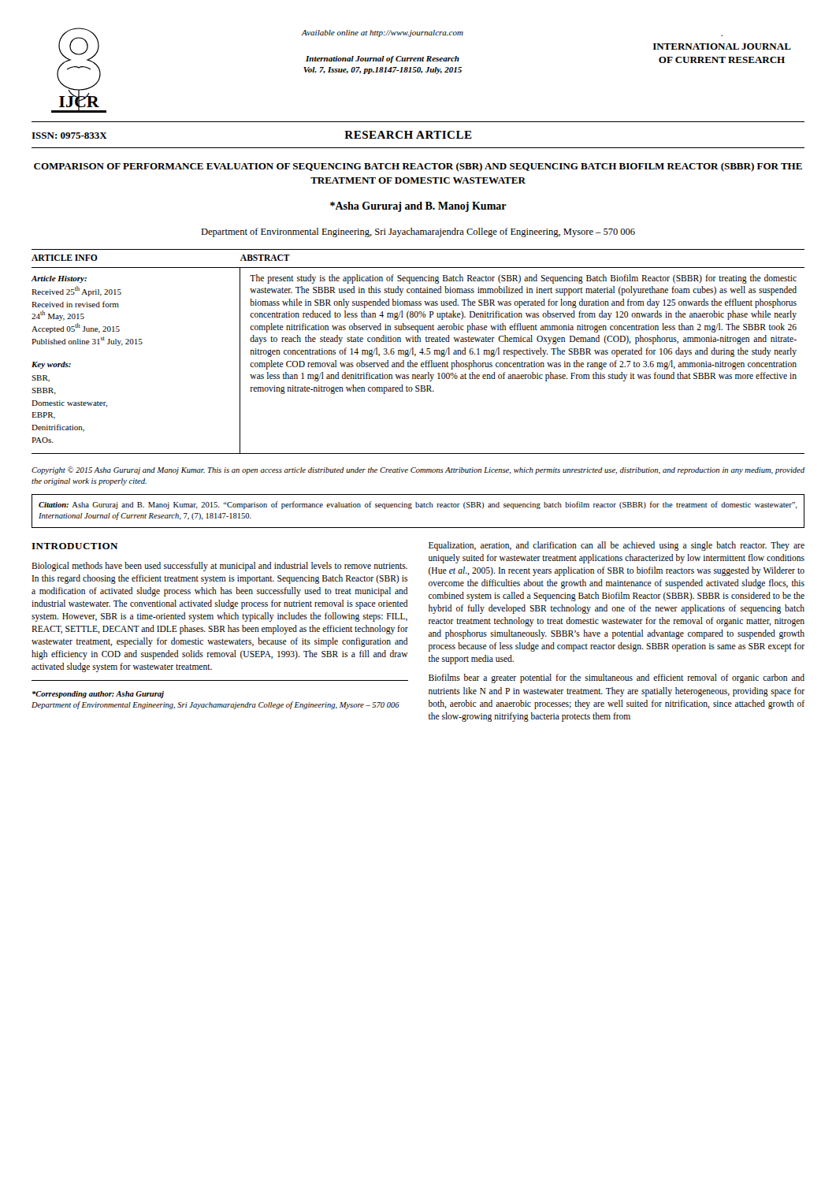IJCR
Available online at http://www.journalcra.com
International Journal of Current Research
Vol. 7, Issue, 07, pp.18147-18150, July, 2015
.
INTERNATIONAL JOURNAL
OF CURRENT RESEARCH
ISSN: 0975-833X
RESEARCH ARTICLE
Comparison of performance evaluation of sequencing batch reactor (SBR) and sequencing batch biofilm reactor (SBBR) for the treatment of domestic wastewater
*Asha Gururaj and B. Manoj Kumar
Department of Environmental Engineering, Sri Jayachamarajendra College of Engineering, Mysore – 570 006
| ARTICLE INFO | ABSTRACT |
| --- | --- |
| Article History: Received 25 th April, 2015 Received in revised form 24 th May, 2015 Accepted 05 th June, 2015 Published online 31 st July, 2015 Key words: SBR, SBBR, Domestic wastewater, EBPR, Denitrification, PAOs. | The present study is the application of Sequencing Batch Reactor (SBR) and Sequencing Batch Biofilm Reactor (SBBR) for treating the domestic wastewater. The SBBR used in this study contained biomass immobilized in inert support material (polyurethane foam cubes) as well as suspended biomass while in SBR only suspended biomass was used. The SBR was operated for long duration and from day 125 onwards the effluent phosphorus concentration reduced to less than 4 mg/l (80% P uptake). Denitrification was observed from day 120 onwards in the anaerobic phase while nearly complete nitrification was observed in subsequent aerobic phase with effluent ammonia nitrogen concentration less than 2 mg/l. The SBBR took 26 days to reach the steady state condition with treated wastewater Chemical Oxygen Demand (COD), phosphorus, ammonia-nitrogen and nitrate-nitrogen concentrations of 14 mg/l, 3.6 mg/l, 4.5 mg/l and 6.1 mg/l respectively. The SBBR was operated for 106 days and during the study nearly complete COD removal was observed and the effluent phosphorus concentration was in the range of 2.7 to 3.6 mg/l, ammonia-nitrogen concentration was less than 1 mg/l and denitrification was nearly 100% at the end of anaerobic phase. From this study it was found that SBBR was more effective in removing nitrate-nitrogen when compared to SBR. |
Copyright © 2015 Asha Gururaj and Manoj Kumar. This is an open access article distributed under the Creative Commons Attribution License, which permits unrestricted use, distribution, and reproduction in any medium, provided the original work is properly cited.
Citation: Asha Gururaj and B. Manoj Kumar, 2015. “Comparison of performance evaluation of sequencing batch reactor (SBR) and sequencing batch biofilm reactor (SBBR) for the treatment of domestic wastewater”, International Journal of Current Research, 7, (7), 18147-18150.
INTRODUCTION
Biological methods have been used successfully at municipal and industrial levels to remove nutrients. In this regard choosing the efficient treatment system is important. Sequencing Batch Reactor (SBR) is a modification of activated sludge process which has been successfully used to treat municipal and industrial wastewater. The conventional activated sludge process for nutrient removal is space oriented system. However, SBR is a time-oriented system which typically includes the following steps: FILL, REACT, SETTLE, DECANT and IDLE phases. SBR has been employed as the efficient technology for wastewater treatment, especially for domestic wastewaters, because of its simple configuration and high efficiency in COD and suspended solids removal (USEPA, 1993). The SBR is a fill and draw activated sludge system for wastewater treatment.
*Corresponding author: Asha Gururaj
Department of Environmental Engineering, Sri Jayachamarajendra College of Engineering, Mysore – 570 006
Equalization, aeration, and clarification can all be achieved using a single batch reactor. They are uniquely suited for wastewater treatment applications characterized by low intermittent flow conditions (Hue et al., 2005). In recent years application of SBR to biofilm reactors was suggested by Wilderer to overcome the difficulties about the growth and maintenance of suspended activated sludge flocs, this combined system is called a Sequencing Batch Biofilm Reactor (SBBR). SBBR is considered to be the hybrid of fully developed SBR technology and one of the newer applications of sequencing batch reactor treatment technology to treat domestic wastewater for the removal of organic matter, nitrogen and phosphorus simultaneously. SBBR’s have a potential advantage compared to suspended growth process because of less sludge and compact reactor design. SBBR operation is same as SBR except for the support media used.
Biofilms bear a greater potential for the simultaneous and efficient removal of organic carbon and nutrients like N and P in wastewater treatment. They are spatially heterogeneous, providing space for both, aerobic and anaerobic processes; they are well suited for nitrification, since attached growth of the slow-growing nitrifying bacteria protects them from